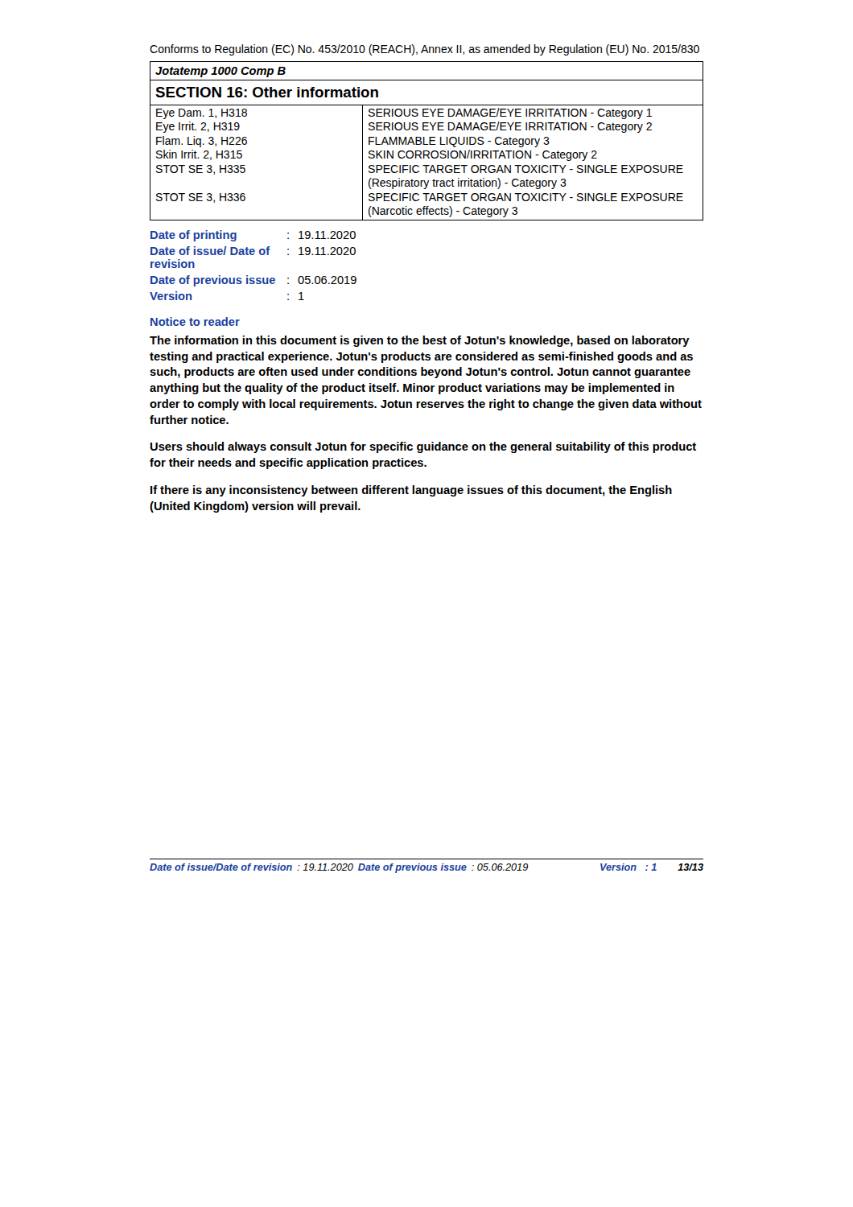Conforms to Regulation (EC) No. 453/2010 (REACH), Annex II, as amended by Regulation (EU) No. 2015/830
Jotatemp 1000 Comp B
SECTION 16: Other information
| Eye Dam. 1, H318 Eye Irrit. 2, H319 Flam. Liq. 3, H226 Skin Irrit. 2, H315 STOT SE 3, H335 STOT SE 3, H336 | SERIOUS EYE DAMAGE/EYE IRRITATION - Category 1 SERIOUS EYE DAMAGE/EYE IRRITATION - Category 2 FLAMMABLE LIQUIDS - Category 3 SKIN CORROSION/IRRITATION - Category 2 SPECIFIC TARGET ORGAN TOXICITY - SINGLE EXPOSURE (Respiratory tract irritation) - Category 3 SPECIFIC TARGET ORGAN TOXICITY - SINGLE EXPOSURE (Narcotic effects) - Category 3 |
Date of printing
:
19.11.2020
Date of issue/ Date of revision
:
19.11.2020
Date of previous issue
:
05.06.2019
Version
:
1
Notice to reader
The information in this document is given to the best of Jotun's knowledge, based on laboratory testing and practical experience. Jotun's products are considered as semi-finished goods and as such, products are often used under conditions beyond Jotun's control. Jotun cannot guarantee anything but the quality of the product itself. Minor product variations may be implemented in order to comply with local requirements. Jotun reserves the right to change the given data without further notice.
Users should always consult Jotun for specific guidance on the general suitability of this product for their needs and specific application practices.
If there is any inconsistency between different language issues of this document, the English (United Kingdom) version will prevail.
Date of issue/Date of revision : 19.11.2020 Date of previous issue : 05.06.2019 Version : 1 13/13